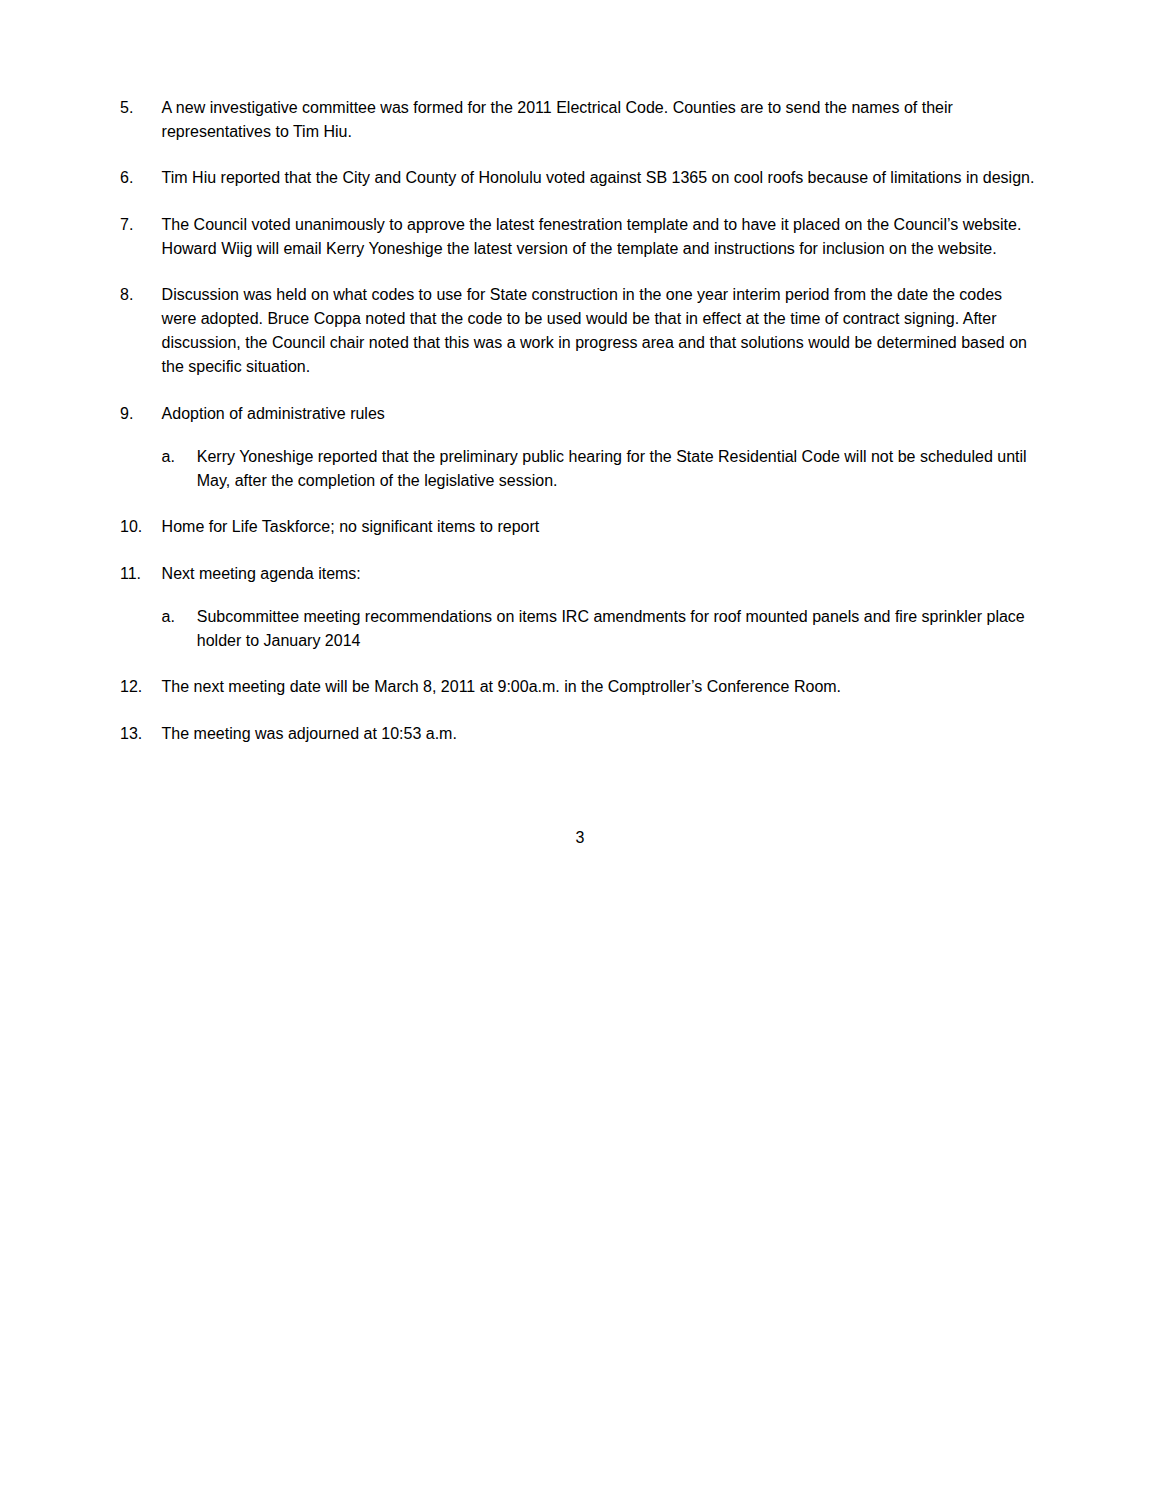5. A new investigative committee was formed for the 2011 Electrical Code. Counties are to send the names of their representatives to Tim Hiu.
6. Tim Hiu reported that the City and County of Honolulu voted against SB 1365 on cool roofs because of limitations in design.
7. The Council voted unanimously to approve the latest fenestration template and to have it placed on the Council’s website. Howard Wiig will email Kerry Yoneshige the latest version of the template and instructions for inclusion on the website.
8. Discussion was held on what codes to use for State construction in the one year interim period from the date the codes were adopted. Bruce Coppa noted that the code to be used would be that in effect at the time of contract signing. After discussion, the Council chair noted that this was a work in progress area and that solutions would be determined based on the specific situation.
9. Adoption of administrative rules
a. Kerry Yoneshige reported that the preliminary public hearing for the State Residential Code will not be scheduled until May, after the completion of the legislative session.
10. Home for Life Taskforce; no significant items to report
11. Next meeting agenda items:
a. Subcommittee meeting recommendations on items IRC amendments for roof mounted panels and fire sprinkler place holder to January 2014
12. The next meeting date will be March 8, 2011 at 9:00a.m. in the Comptroller’s Conference Room.
13. The meeting was adjourned at 10:53 a.m.
3